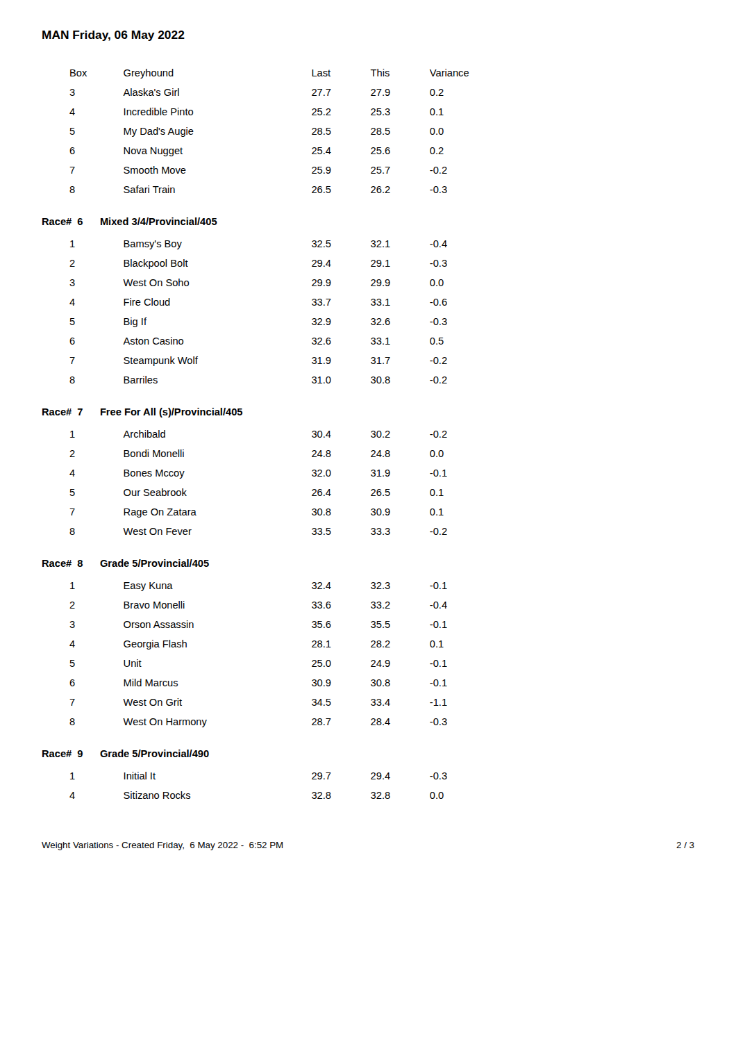MAN Friday, 06 May 2022
| Box | Greyhound | Last | This | Variance |
| --- | --- | --- | --- | --- |
| 3 | Alaska's Girl | 27.7 | 27.9 | 0.2 |
| 4 | Incredible Pinto | 25.2 | 25.3 | 0.1 |
| 5 | My Dad's Augie | 28.5 | 28.5 | 0.0 |
| 6 | Nova Nugget | 25.4 | 25.6 | 0.2 |
| 7 | Smooth Move | 25.9 | 25.7 | -0.2 |
| 8 | Safari Train | 26.5 | 26.2 | -0.3 |
| Race# 6 Mixed 3/4/Provincial/405 | |
| 1 | Bamsy's Boy | 32.5 | 32.1 | -0.4 |
| 2 | Blackpool Bolt | 29.4 | 29.1 | -0.3 |
| 3 | West On Soho | 29.9 | 29.9 | 0.0 |
| 4 | Fire Cloud | 33.7 | 33.1 | -0.6 |
| 5 | Big If | 32.9 | 32.6 | -0.3 |
| 6 | Aston Casino | 32.6 | 33.1 | 0.5 |
| 7 | Steampunk Wolf | 31.9 | 31.7 | -0.2 |
| 8 | Barriles | 31.0 | 30.8 | -0.2 |
| Race# 7 Free For All (s)/Provincial/405 | |
| 1 | Archibald | 30.4 | 30.2 | -0.2 |
| 2 | Bondi Monelli | 24.8 | 24.8 | 0.0 |
| 4 | Bones Mccoy | 32.0 | 31.9 | -0.1 |
| 5 | Our Seabrook | 26.4 | 26.5 | 0.1 |
| 7 | Rage On Zatara | 30.8 | 30.9 | 0.1 |
| 8 | West On Fever | 33.5 | 33.3 | -0.2 |
| Race# 8 Grade 5/Provincial/405 | |
| 1 | Easy Kuna | 32.4 | 32.3 | -0.1 |
| 2 | Bravo Monelli | 33.6 | 33.2 | -0.4 |
| 3 | Orson Assassin | 35.6 | 35.5 | -0.1 |
| 4 | Georgia Flash | 28.1 | 28.2 | 0.1 |
| 5 | Unit | 25.0 | 24.9 | -0.1 |
| 6 | Mild Marcus | 30.9 | 30.8 | -0.1 |
| 7 | West On Grit | 34.5 | 33.4 | -1.1 |
| 8 | West On Harmony | 28.7 | 28.4 | -0.3 |
| Race# 9 Grade 5/Provincial/490 | |
| 1 | Initial It | 29.7 | 29.4 | -0.3 |
| 4 | Sitizano Rocks | 32.8 | 32.8 | 0.0 |
Weight Variations - Created Friday, 6 May 2022 - 6:52 PM 2 / 3